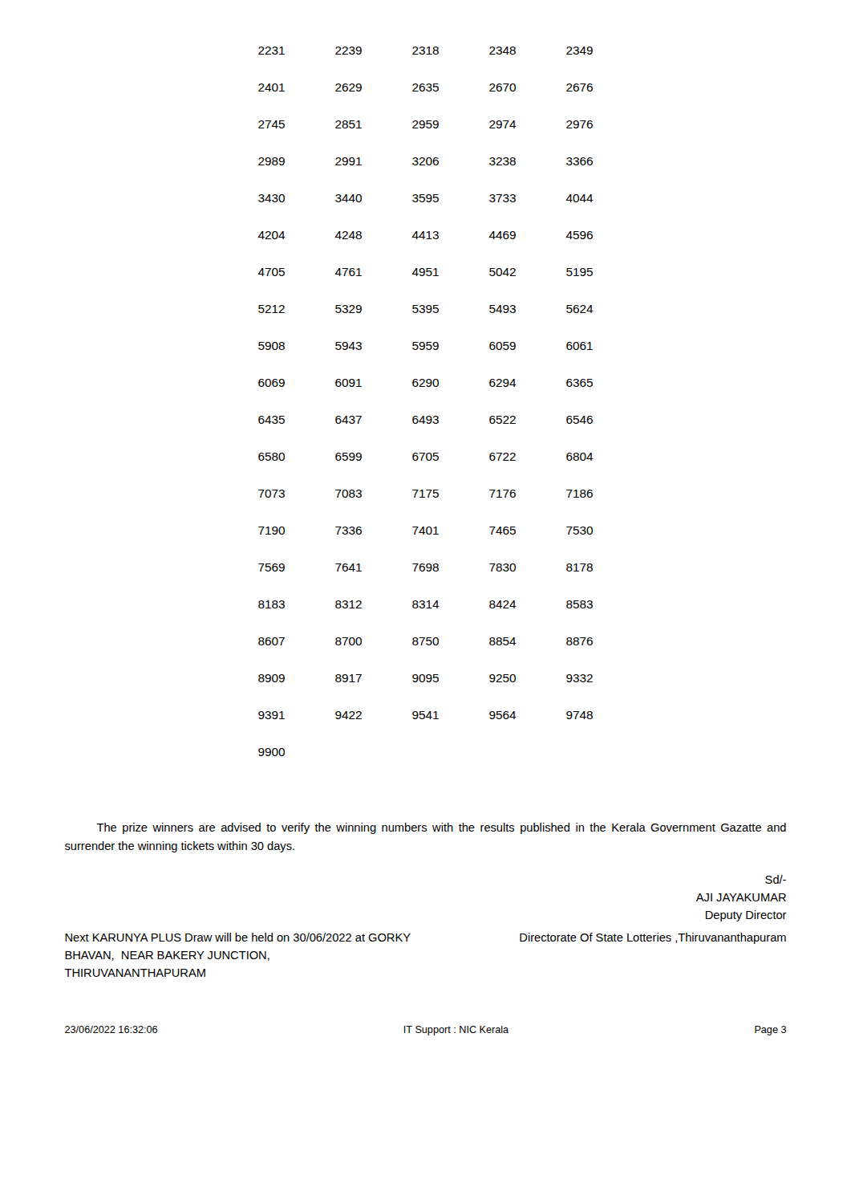| 2231 | 2239 | 2318 | 2348 | 2349 |
| 2401 | 2629 | 2635 | 2670 | 2676 |
| 2745 | 2851 | 2959 | 2974 | 2976 |
| 2989 | 2991 | 3206 | 3238 | 3366 |
| 3430 | 3440 | 3595 | 3733 | 4044 |
| 4204 | 4248 | 4413 | 4469 | 4596 |
| 4705 | 4761 | 4951 | 5042 | 5195 |
| 5212 | 5329 | 5395 | 5493 | 5624 |
| 5908 | 5943 | 5959 | 6059 | 6061 |
| 6069 | 6091 | 6290 | 6294 | 6365 |
| 6435 | 6437 | 6493 | 6522 | 6546 |
| 6580 | 6599 | 6705 | 6722 | 6804 |
| 7073 | 7083 | 7175 | 7176 | 7186 |
| 7190 | 7336 | 7401 | 7465 | 7530 |
| 7569 | 7641 | 7698 | 7830 | 8178 |
| 8183 | 8312 | 8314 | 8424 | 8583 |
| 8607 | 8700 | 8750 | 8854 | 8876 |
| 8909 | 8917 | 9095 | 9250 | 9332 |
| 9391 | 9422 | 9541 | 9564 | 9748 |
| 9900 | | | | |
The prize winners are advised to verify the winning numbers with the results published in the Kerala Government Gazatte and surrender the winning tickets within 30 days.
Sd/-
AJI JAYAKUMAR
Deputy Director
Next KARUNYA PLUS Draw will be held on 30/06/2022 at GORKY BHAVAN, NEAR BAKERY JUNCTION, THIRUVANANTHAPURAM
Directorate Of State Lotteries ,Thiruvananthapuram
23/06/2022 16:32:06
IT Support : NIC Kerala
Page 3